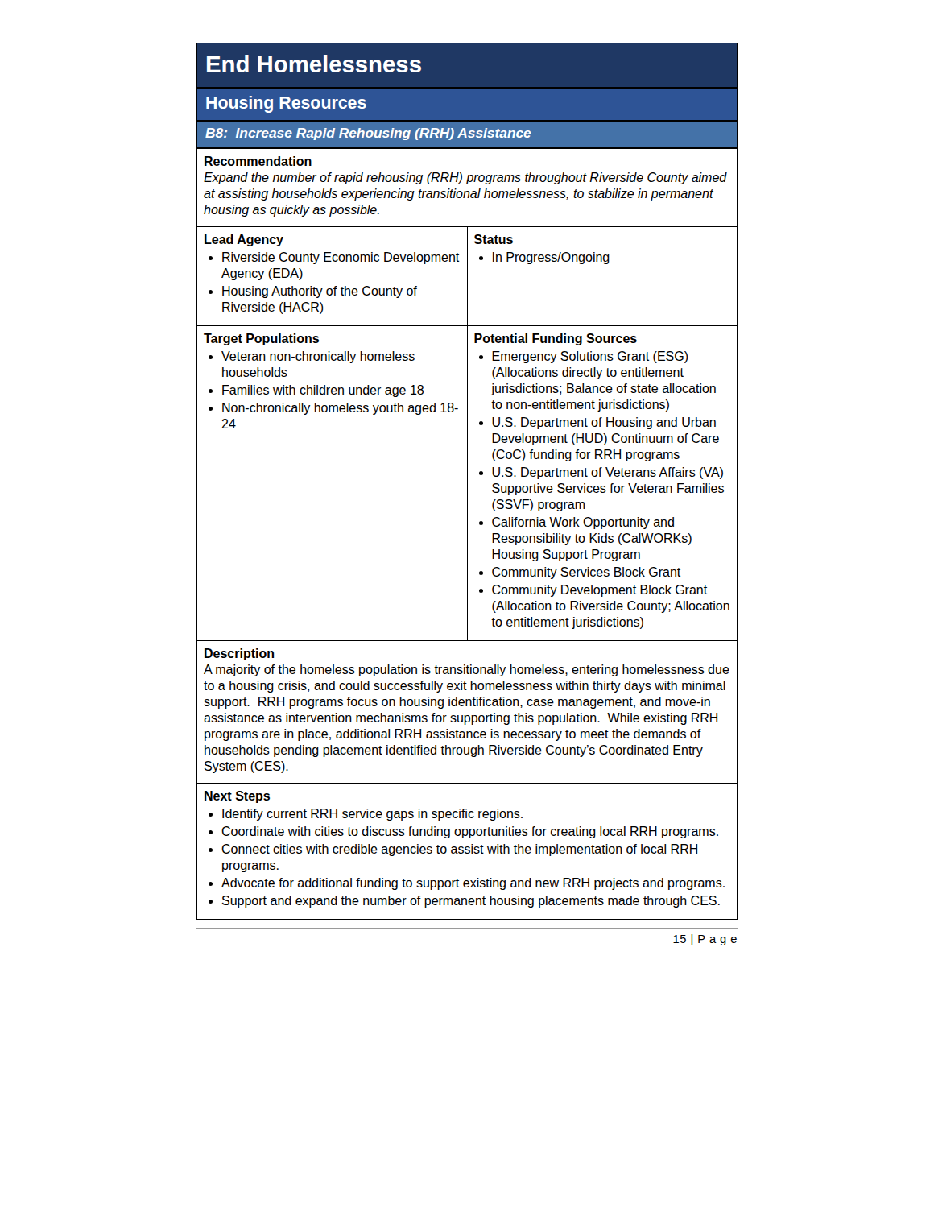End Homelessness
Housing Resources
B8: Increase Rapid Rehousing (RRH) Assistance
| Recommendation Expand the number of rapid rehousing (RRH) programs throughout Riverside County aimed at assisting households experiencing transitional homelessness, to stabilize in permanent housing as quickly as possible. |
| Lead Agency Riverside County Economic Development Agency (EDA) Housing Authority of the County of Riverside (HACR) | Status In Progress/Ongoing |
| Target Populations Veteran non-chronically homeless households Families with children under age 18 Non-chronically homeless youth aged 18-24 | Potential Funding Sources Emergency Solutions Grant (ESG) (Allocations directly to entitlement jurisdictions; Balance of state allocation to non-entitlement jurisdictions) U.S. Department of Housing and Urban Development (HUD) Continuum of Care (CoC) funding for RRH programs U.S. Department of Veterans Affairs (VA) Supportive Services for Veteran Families (SSVF) program California Work Opportunity and Responsibility to Kids (CalWORKs) Housing Support Program Community Services Block Grant Community Development Block Grant (Allocation to Riverside County; Allocation to entitlement jurisdictions) |
| Description A majority of the homeless population is transitionally homeless, entering homelessness due to a housing crisis, and could successfully exit homelessness within thirty days with minimal support. RRH programs focus on housing identification, case management, and move-in assistance as intervention mechanisms for supporting this population. While existing RRH programs are in place, additional RRH assistance is necessary to meet the demands of households pending placement identified through Riverside County’s Coordinated Entry System (CES). |
| Next Steps Identify current RRH service gaps in specific regions. Coordinate with cities to discuss funding opportunities for creating local RRH programs. Connect cities with credible agencies to assist with the implementation of local RRH programs. Advocate for additional funding to support existing and new RRH projects and programs. Support and expand the number of permanent housing placements made through CES. |
15 | P a g e